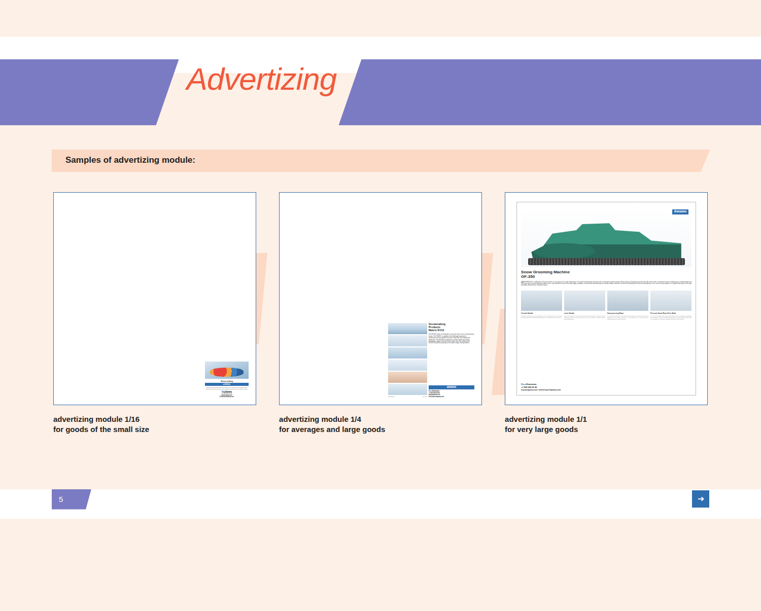Advertizing
Samples of advertizing module:
Snow tubing
₽999900
Snow tubing is constructed in tube shape so it floats on the ice thanks to the slipperiness below, so snow is accumulated so that there is no water in tubing.
Ваша Компания
+7 000 000 00 00
mycompany.com
info@mycompany.com
advertizing module 1/16
for goods of the small size
Snowmaking Snow fan
Snowmaking
Products
Matrix SV10
The SV10X1 tower is designed to cover your most critical, early opening terrain. The SV10X1 is capable of low flow high temperature performance with a smooth transition to high flow, low temperature production. The SV10X1 incorporates our most advanced valving technology capable of three levels of water flow, thus allowing the SV10X1 to perform optimally in the widest range of temperatures.
₽999900
Ваша Компания
+7 000 000 00 00
mycompany.com
info@mycompany.com
advertizing module 1/4
for averages and large goods
₽999999
Snow Grooming Machine
GF-350
DEER FORTE 350 is stuffed with all functions which are necessary for ski slope maintenance. It has been developed by returning to the starting point with the concept of Easy Usage of Only Necessary Functions. An exterior with a compound structure combining press hardened plate and FRP, and a glass area for obtaining a wider vision; it was possible to increase the cabin rigidity. In addition, various motor indicatory lamps are easily viewable. Switches can laid out considering their function and frequency or size. Levers are put together in a simple interior layout, all for high operability and prevention of operator fatigue.
Circular Handle
Several steering wheel types. Operationally it can be handled without a feeling of discomfort. Because it was using the accelerator, fuel consumption is economical.
Lever Handle
There is no change of moving back and forth and so detailed operation can be actualized quickly. By fixing the engine rpm, job performance is always possible with constant power.
Snow-pressing Rotor
In order to save the power of the grip with snow surface, the ground part has been processed to an extremely sensitive. It exerts strength on icy grounds, and its tamping efficiency is greatly improved.
Pressure Snow Rotor Drive Shaft
3 types of drive shaft can be adopted depending on the use condition. The standard type is suitable for ski areas with natural snow and wet snow, while the hard snow type is suitable for areas where artificial snow and dry snow is plenty.
Ваша Компания
+7 000 000 00 00
mycompany.com, info@mycompany.com
advertizing module 1/1
for very large goods
5
➜